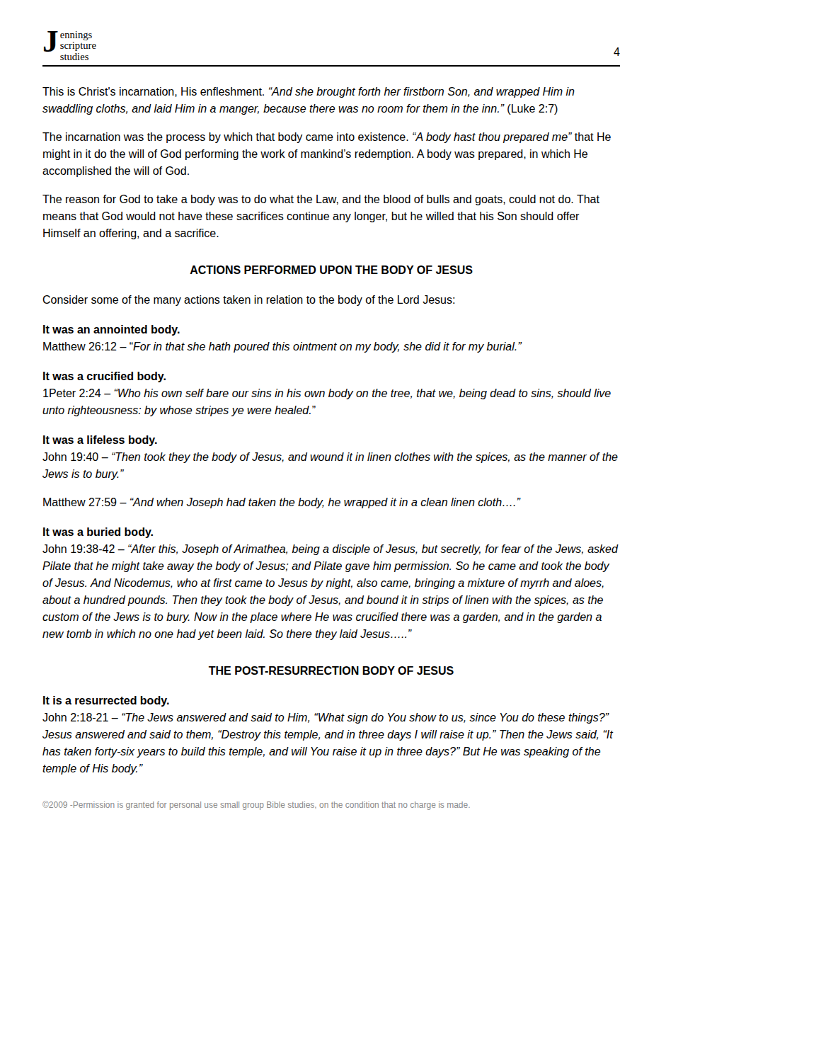J ennings
scripture
studies
4
This is Christ's incarnation, His enfleshment. “And she brought forth her firstborn Son, and wrapped Him in swaddling cloths, and laid Him in a manger, because there was no room for them in the inn.” (Luke 2:7)
The incarnation was the process by which that body came into existence. “A body hast thou prepared me” that He might in it do the will of God performing the work of mankind’s redemption. A body was prepared, in which He accomplished the will of God.
The reason for God to take a body was to do what the Law, and the blood of bulls and goats, could not do. That means that God would not have these sacrifices continue any longer, but he willed that his Son should offer Himself an offering, and a sacrifice.
Actions Performed Upon the Body of Jesus
Consider some of the many actions taken in relation to the body of the Lord Jesus:
It was an annointed body.
Matthew 26:12 – “For in that she hath poured this ointment on my body, she did it for my burial.”
It was a crucified body.
1Peter 2:24 – “Who his own self bare our sins in his own body on the tree, that we, being dead to sins, should live unto righteousness: by whose stripes ye were healed.”
It was a lifeless body.
John 19:40 – “Then took they the body of Jesus, and wound it in linen clothes with the spices, as the manner of the Jews is to bury.”
Matthew 27:59 – “And when Joseph had taken the body, he wrapped it in a clean linen cloth….”
It was a buried body.
John 19:38-42 – “After this, Joseph of Arimathea, being a disciple of Jesus, but secretly, for fear of the Jews, asked Pilate that he might take away the body of Jesus; and Pilate gave him permission. So he came and took the body of Jesus. And Nicodemus, who at first came to Jesus by night, also came, bringing a mixture of myrrh and aloes, about a hundred pounds. Then they took the body of Jesus, and bound it in strips of linen with the spices, as the custom of the Jews is to bury. Now in the place where He was crucified there was a garden, and in the garden a new tomb in which no one had yet been laid. So there they laid Jesus…..”
The Post-Resurrection Body of Jesus
It is a resurrected body.
John 2:18-21 – “The Jews answered and said to Him, “What sign do You show to us, since You do these things?” Jesus answered and said to them, “Destroy this temple, and in three days I will raise it up.” Then the Jews said, “It has taken forty-six years to build this temple, and will You raise it up in three days?” But He was speaking of the temple of His body.”
©2009 -Permission is granted for personal use small group Bible studies, on the condition that no charge is made.